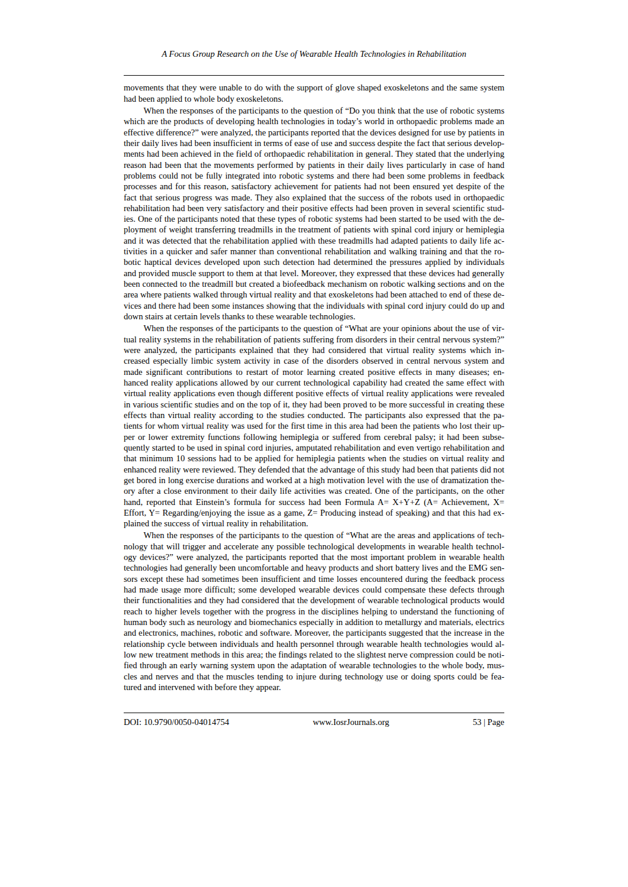A Focus Group Research on the Use of Wearable Health Technologies in Rehabilitation
movements that they were unable to do with the support of glove shaped exoskeletons and the same system had been applied to whole body exoskeletons.
When the responses of the participants to the question of “Do you think that the use of robotic systems which are the products of developing health technologies in today’s world in orthopaedic problems made an effective difference?” were analyzed, the participants reported that the devices designed for use by patients in their daily lives had been insufficient in terms of ease of use and success despite the fact that serious developments had been achieved in the field of orthopaedic rehabilitation in general. They stated that the underlying reason had been that the movements performed by patients in their daily lives particularly in case of hand problems could not be fully integrated into robotic systems and there had been some problems in feedback processes and for this reason, satisfactory achievement for patients had not been ensured yet despite of the fact that serious progress was made. They also explained that the success of the robots used in orthopaedic rehabilitation had been very satisfactory and their positive effects had been proven in several scientific studies. One of the participants noted that these types of robotic systems had been started to be used with the deployment of weight transferring treadmills in the treatment of patients with spinal cord injury or hemiplegia and it was detected that the rehabilitation applied with these treadmills had adapted patients to daily life activities in a quicker and safer manner than conventional rehabilitation and walking training and that the robotic haptical devices developed upon such detection had determined the pressures applied by individuals and provided muscle support to them at that level. Moreover, they expressed that these devices had generally been connected to the treadmill but created a biofeedback mechanism on robotic walking sections and on the area where patients walked through virtual reality and that exoskeletons had been attached to end of these devices and there had been some instances showing that the individuals with spinal cord injury could do up and down stairs at certain levels thanks to these wearable technologies.
When the responses of the participants to the question of “What are your opinions about the use of virtual reality systems in the rehabilitation of patients suffering from disorders in their central nervous system?” were analyzed, the participants explained that they had considered that virtual reality systems which increased especially limbic system activity in case of the disorders observed in central nervous system and made significant contributions to restart of motor learning created positive effects in many diseases; enhanced reality applications allowed by our current technological capability had created the same effect with virtual reality applications even though different positive effects of virtual reality applications were revealed in various scientific studies and on the top of it, they had been proved to be more successful in creating these effects than virtual reality according to the studies conducted. The participants also expressed that the patients for whom virtual reality was used for the first time in this area had been the patients who lost their upper or lower extremity functions following hemiplegia or suffered from cerebral palsy; it had been subsequently started to be used in spinal cord injuries, amputated rehabilitation and even vertigo rehabilitation and that minimum 10 sessions had to be applied for hemiplegia patients when the studies on virtual reality and enhanced reality were reviewed. They defended that the advantage of this study had been that patients did not get bored in long exercise durations and worked at a high motivation level with the use of dramatization theory after a close environment to their daily life activities was created. One of the participants, on the other hand, reported that Einstein’s formula for success had been Formula A= X+Y+Z (A= Achievement, X= Effort, Y= Regarding/enjoying the issue as a game, Z= Producing instead of speaking) and that this had explained the success of virtual reality in rehabilitation.
When the responses of the participants to the question of “What are the areas and applications of technology that will trigger and accelerate any possible technological developments in wearable health technology devices?” were analyzed, the participants reported that the most important problem in wearable health technologies had generally been uncomfortable and heavy products and short battery lives and the EMG sensors except these had sometimes been insufficient and time losses encountered during the feedback process had made usage more difficult; some developed wearable devices could compensate these defects through their functionalities and they had considered that the development of wearable technological products would reach to higher levels together with the progress in the disciplines helping to understand the functioning of human body such as neurology and biomechanics especially in addition to metallurgy and materials, electrics and electronics, machines, robotic and software. Moreover, the participants suggested that the increase in the relationship cycle between individuals and health personnel through wearable health technologies would allow new treatment methods in this area; the findings related to the slightest nerve compression could be notified through an early warning system upon the adaptation of wearable technologies to the whole body, muscles and nerves and that the muscles tending to injure during technology use or doing sports could be featured and intervened with before they appear.
DOI: 10.9790/0050-04014754 www.IosrJournals.org 53 | Page